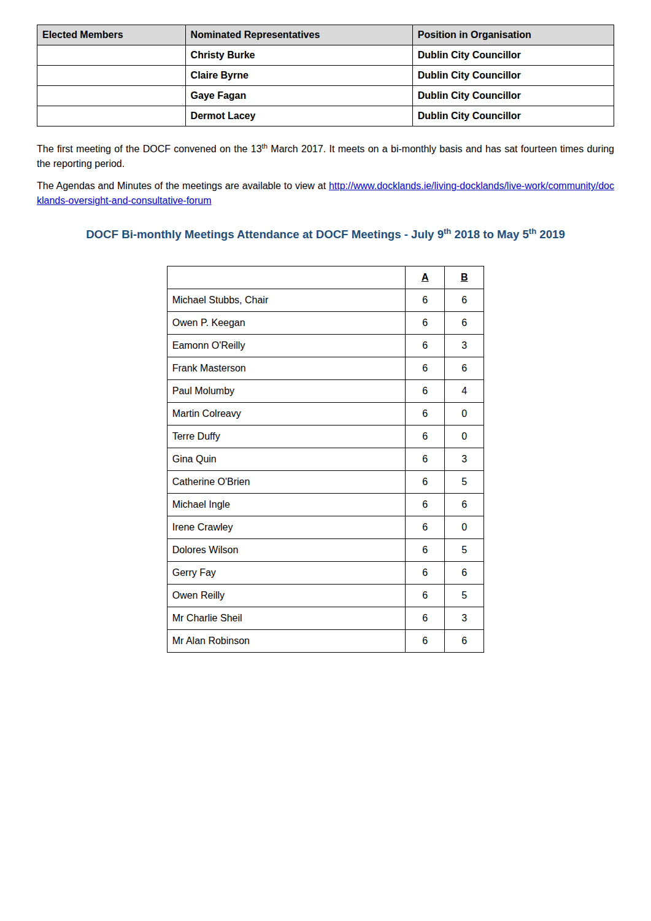| Elected Members | Nominated Representatives | Position in Organisation |
| --- | --- | --- |
| | Christy Burke | Dublin City Councillor |
| | Claire Byrne | Dublin City Councillor |
| | Gaye Fagan | Dublin City Councillor |
| | Dermot Lacey | Dublin City Councillor |
The first meeting of the DOCF convened on the 13th March 2017. It meets on a bi-monthly basis and has sat fourteen times during the reporting period.
The Agendas and Minutes of the meetings are available to view at http://www.docklands.ie/living-docklands/live-work/community/docklands-oversight-and-consultative-forum
DOCF Bi-monthly Meetings Attendance at DOCF Meetings - July 9th 2018 to May 5th 2019
| | A | B |
| --- | --- | --- |
| Michael Stubbs, Chair | 6 | 6 |
| Owen P. Keegan | 6 | 6 |
| Eamonn O'Reilly | 6 | 3 |
| Frank Masterson | 6 | 6 |
| Paul Molumby | 6 | 4 |
| Martin Colreavy | 6 | 0 |
| Terre Duffy | 6 | 0 |
| Gina Quin | 6 | 3 |
| Catherine O'Brien | 6 | 5 |
| Michael Ingle | 6 | 6 |
| Irene Crawley | 6 | 0 |
| Dolores Wilson | 6 | 5 |
| Gerry Fay | 6 | 6 |
| Owen Reilly | 6 | 5 |
| Mr Charlie Sheil | 6 | 3 |
| Mr Alan Robinson | 6 | 6 |